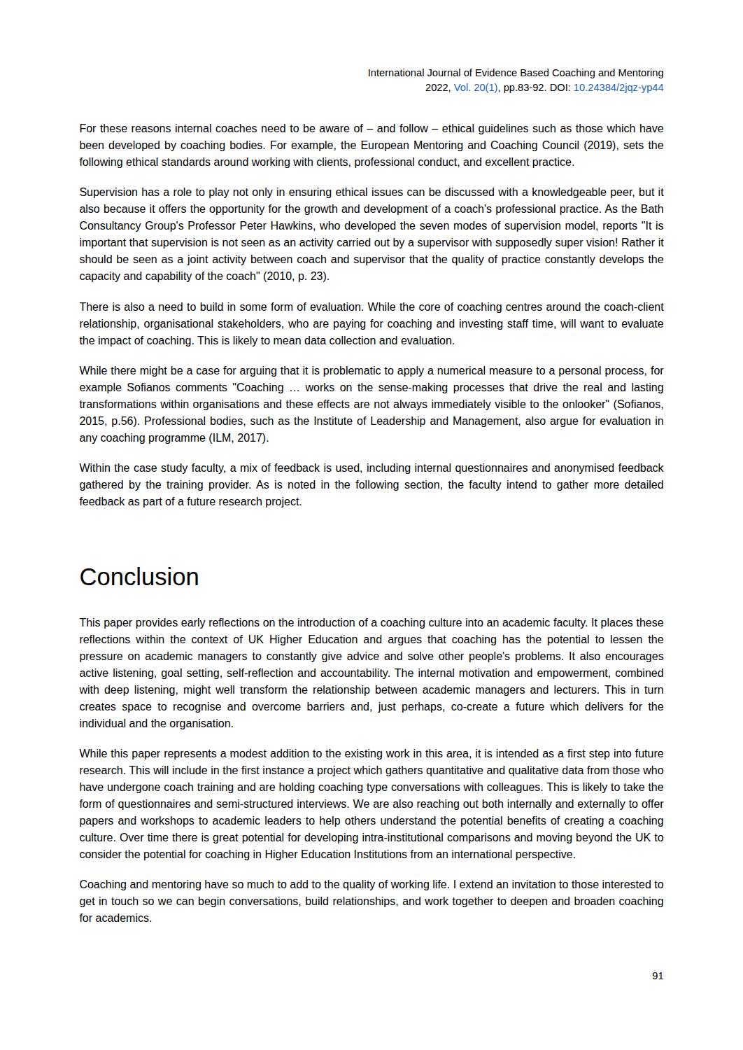International Journal of Evidence Based Coaching and Mentoring
2022, Vol. 20(1), pp.83-92. DOI: 10.24384/2jqz-yp44
For these reasons internal coaches need to be aware of – and follow – ethical guidelines such as those which have been developed by coaching bodies. For example, the European Mentoring and Coaching Council (2019), sets the following ethical standards around working with clients, professional conduct, and excellent practice.
Supervision has a role to play not only in ensuring ethical issues can be discussed with a knowledgeable peer, but it also because it offers the opportunity for the growth and development of a coach's professional practice. As the Bath Consultancy Group's Professor Peter Hawkins, who developed the seven modes of supervision model, reports "It is important that supervision is not seen as an activity carried out by a supervisor with supposedly super vision! Rather it should be seen as a joint activity between coach and supervisor that the quality of practice constantly develops the capacity and capability of the coach" (2010, p. 23).
There is also a need to build in some form of evaluation. While the core of coaching centres around the coach-client relationship, organisational stakeholders, who are paying for coaching and investing staff time, will want to evaluate the impact of coaching. This is likely to mean data collection and evaluation.
While there might be a case for arguing that it is problematic to apply a numerical measure to a personal process, for example Sofianos comments "Coaching … works on the sense-making processes that drive the real and lasting transformations within organisations and these effects are not always immediately visible to the onlooker" (Sofianos, 2015, p.56). Professional bodies, such as the Institute of Leadership and Management, also argue for evaluation in any coaching programme (ILM, 2017).
Within the case study faculty, a mix of feedback is used, including internal questionnaires and anonymised feedback gathered by the training provider. As is noted in the following section, the faculty intend to gather more detailed feedback as part of a future research project.
Conclusion
This paper provides early reflections on the introduction of a coaching culture into an academic faculty. It places these reflections within the context of UK Higher Education and argues that coaching has the potential to lessen the pressure on academic managers to constantly give advice and solve other people's problems. It also encourages active listening, goal setting, self-reflection and accountability. The internal motivation and empowerment, combined with deep listening, might well transform the relationship between academic managers and lecturers. This in turn creates space to recognise and overcome barriers and, just perhaps, co-create a future which delivers for the individual and the organisation.
While this paper represents a modest addition to the existing work in this area, it is intended as a first step into future research. This will include in the first instance a project which gathers quantitative and qualitative data from those who have undergone coach training and are holding coaching type conversations with colleagues. This is likely to take the form of questionnaires and semi-structured interviews. We are also reaching out both internally and externally to offer papers and workshops to academic leaders to help others understand the potential benefits of creating a coaching culture. Over time there is great potential for developing intra-institutional comparisons and moving beyond the UK to consider the potential for coaching in Higher Education Institutions from an international perspective.
Coaching and mentoring have so much to add to the quality of working life. I extend an invitation to those interested to get in touch so we can begin conversations, build relationships, and work together to deepen and broaden coaching for academics.
91